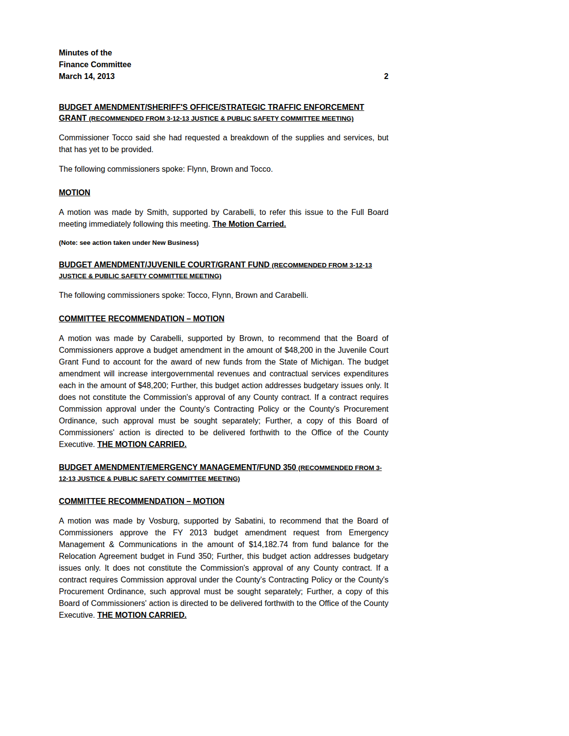Minutes of the Finance Committee March 14, 20132
Budget Amendment/Sheriff's Office/Strategic Traffic Enforcement Grant (Recommended from 3-12-13 Justice & Public Safety Committee Meeting)
Commissioner Tocco said she had requested a breakdown of the supplies and services, but that has yet to be provided.
The following commissioners spoke: Flynn, Brown and Tocco.
Motion
A motion was made by Smith, supported by Carabelli, to refer this issue to the Full Board meeting immediately following this meeting. The Motion Carried.
(Note: see action taken under New Business)
Budget Amendment/Juvenile Court/Grant Fund (Recommended from 3-12-13 Justice & Public Safety Committee Meeting)
The following commissioners spoke: Tocco, Flynn, Brown and Carabelli.
Committee Recommendation – Motion
A motion was made by Carabelli, supported by Brown, to recommend that the Board of Commissioners approve a budget amendment in the amount of $48,200 in the Juvenile Court Grant Fund to account for the award of new funds from the State of Michigan. The budget amendment will increase intergovernmental revenues and contractual services expenditures each in the amount of $48,200; Further, this budget action addresses budgetary issues only. It does not constitute the Commission's approval of any County contract. If a contract requires Commission approval under the County's Contracting Policy or the County's Procurement Ordinance, such approval must be sought separately; Further, a copy of this Board of Commissioners' action is directed to be delivered forthwith to the Office of the County Executive. THE MOTION CARRIED.
Budget Amendment/Emergency Management/Fund 350 (Recommended from 3-12-13 Justice & Public Safety Committee Meeting)
Committee Recommendation – Motion
A motion was made by Vosburg, supported by Sabatini, to recommend that the Board of Commissioners approve the FY 2013 budget amendment request from Emergency Management & Communications in the amount of $14,182.74 from fund balance for the Relocation Agreement budget in Fund 350; Further, this budget action addresses budgetary issues only. It does not constitute the Commission's approval of any County contract. If a contract requires Commission approval under the County's Contracting Policy or the County's Procurement Ordinance, such approval must be sought separately; Further, a copy of this Board of Commissioners' action is directed to be delivered forthwith to the Office of the County Executive. THE MOTION CARRIED.